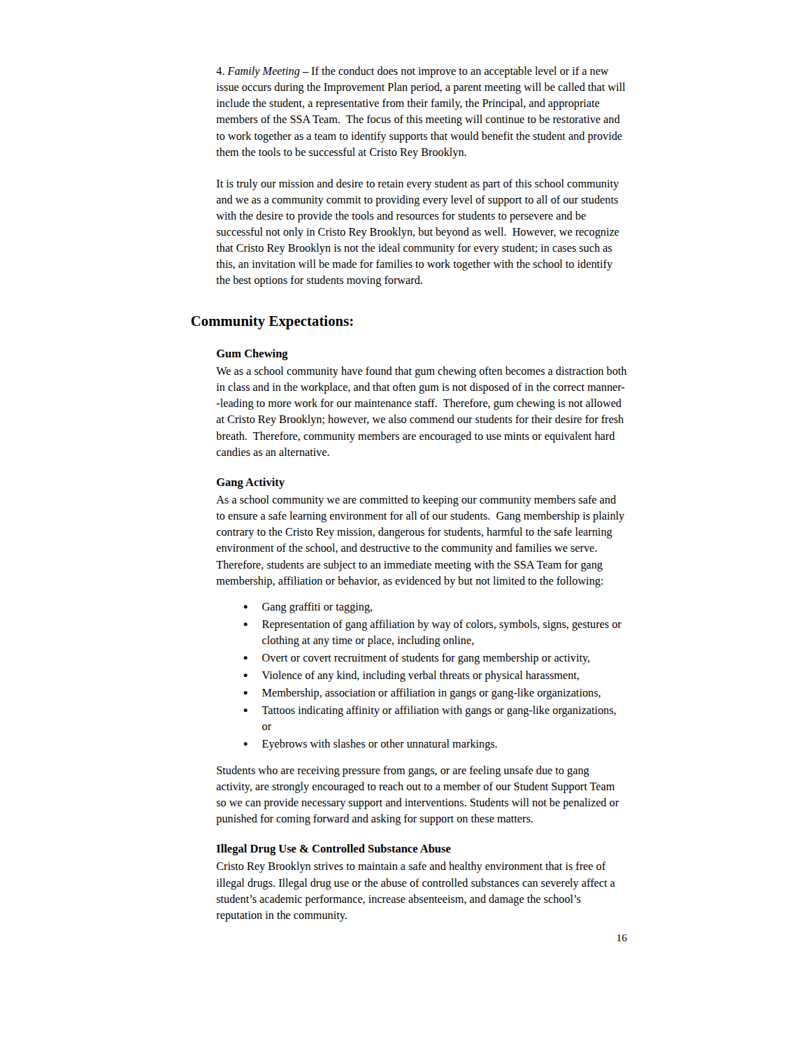4. Family Meeting – If the conduct does not improve to an acceptable level or if a new issue occurs during the Improvement Plan period, a parent meeting will be called that will include the student, a representative from their family, the Principal, and appropriate members of the SSA Team. The focus of this meeting will continue to be restorative and to work together as a team to identify supports that would benefit the student and provide them the tools to be successful at Cristo Rey Brooklyn.
It is truly our mission and desire to retain every student as part of this school community and we as a community commit to providing every level of support to all of our students with the desire to provide the tools and resources for students to persevere and be successful not only in Cristo Rey Brooklyn, but beyond as well. However, we recognize that Cristo Rey Brooklyn is not the ideal community for every student; in cases such as this, an invitation will be made for families to work together with the school to identify the best options for students moving forward.
Community Expectations:
Gum Chewing
We as a school community have found that gum chewing often becomes a distraction both in class and in the workplace, and that often gum is not disposed of in the correct manner--leading to more work for our maintenance staff. Therefore, gum chewing is not allowed at Cristo Rey Brooklyn; however, we also commend our students for their desire for fresh breath. Therefore, community members are encouraged to use mints or equivalent hard candies as an alternative.
Gang Activity
As a school community we are committed to keeping our community members safe and to ensure a safe learning environment for all of our students. Gang membership is plainly contrary to the Cristo Rey mission, dangerous for students, harmful to the safe learning environment of the school, and destructive to the community and families we serve. Therefore, students are subject to an immediate meeting with the SSA Team for gang membership, affiliation or behavior, as evidenced by but not limited to the following:
Gang graffiti or tagging,
Representation of gang affiliation by way of colors, symbols, signs, gestures or clothing at any time or place, including online,
Overt or covert recruitment of students for gang membership or activity,
Violence of any kind, including verbal threats or physical harassment,
Membership, association or affiliation in gangs or gang-like organizations,
Tattoos indicating affinity or affiliation with gangs or gang-like organizations, or
Eyebrows with slashes or other unnatural markings.
Students who are receiving pressure from gangs, or are feeling unsafe due to gang activity, are strongly encouraged to reach out to a member of our Student Support Team so we can provide necessary support and interventions. Students will not be penalized or punished for coming forward and asking for support on these matters.
Illegal Drug Use & Controlled Substance Abuse
Cristo Rey Brooklyn strives to maintain a safe and healthy environment that is free of illegal drugs. Illegal drug use or the abuse of controlled substances can severely affect a student’s academic performance, increase absenteeism, and damage the school’s reputation in the community.
16